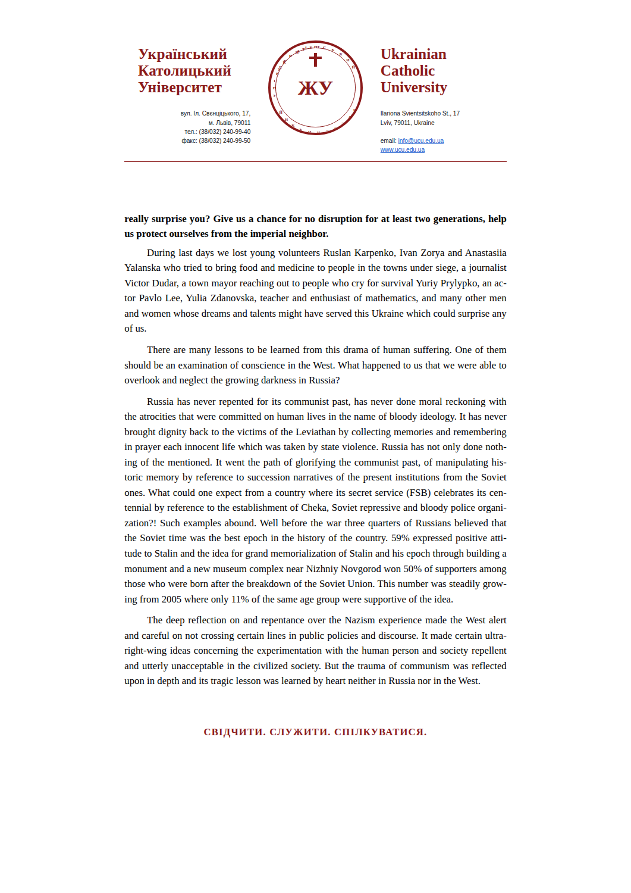Український
Католицький
Університет
вул. Іл. Свєнціцького, 17,
м. Львів, 79011
тел.: (38/032) 240-99-40
факс: (38/032) 240-99-50
У К Р А Ї Н С Ь К И Й К А Т О Л И Ц Ь К И Й У Н І В Е Р С И Т Е Т
ЖУ
Ukrainian
Catholic
University
Ilariona Svientsitskoho St., 17
Lviv, 79011, Ukraine
email: info@ucu.edu.ua
www.ucu.edu.ua
really surprise you? Give us a chance for no disruption for at least two generations, help us protect ourselves from the imperial neighbor.
During last days we lost young volunteers Ruslan Karpenko, Ivan Zorya and Anastasiia Yalanska who tried to bring food and medicine to people in the towns under siege, a journalist Victor Dudar, a town mayor reaching out to people who cry for survival Yuriy Prylypko, an actor Pavlo Lee, Yulia Zdanovska, teacher and enthusiast of mathematics, and many other men and women whose dreams and talents might have served this Ukraine which could surprise any of us.
There are many lessons to be learned from this drama of human suffering. One of them should be an examination of conscience in the West. What happened to us that we were able to overlook and neglect the growing darkness in Russia?
Russia has never repented for its communist past, has never done moral reckoning with the atrocities that were committed on human lives in the name of bloody ideology. It has never brought dignity back to the victims of the Leviathan by collecting memories and remembering in prayer each innocent life which was taken by state violence. Russia has not only done nothing of the mentioned. It went the path of glorifying the communist past, of manipulating historic memory by reference to succession narratives of the present institutions from the Soviet ones. What could one expect from a country where its secret service (FSB) celebrates its centennial by reference to the establishment of Cheka, Soviet repressive and bloody police organization?! Such examples abound. Well before the war three quarters of Russians believed that the Soviet time was the best epoch in the history of the country. 59% expressed positive attitude to Stalin and the idea for grand memorialization of Stalin and his epoch through building a monument and a new museum complex near Nizhniy Novgorod won 50% of supporters among those who were born after the breakdown of the Soviet Union. This number was steadily growing from 2005 where only 11% of the same age group were supportive of the idea.
The deep reflection on and repentance over the Nazism experience made the West alert and careful on not crossing certain lines in public policies and discourse. It made certain ultra-right-wing ideas concerning the experimentation with the human person and society repellent and utterly unacceptable in the civilized society. But the trauma of communism was reflected upon in depth and its tragic lesson was learned by heart neither in Russia nor in the West.
СВІДЧИТИ. СЛУЖИТИ. СПІЛКУВАТИСЯ.